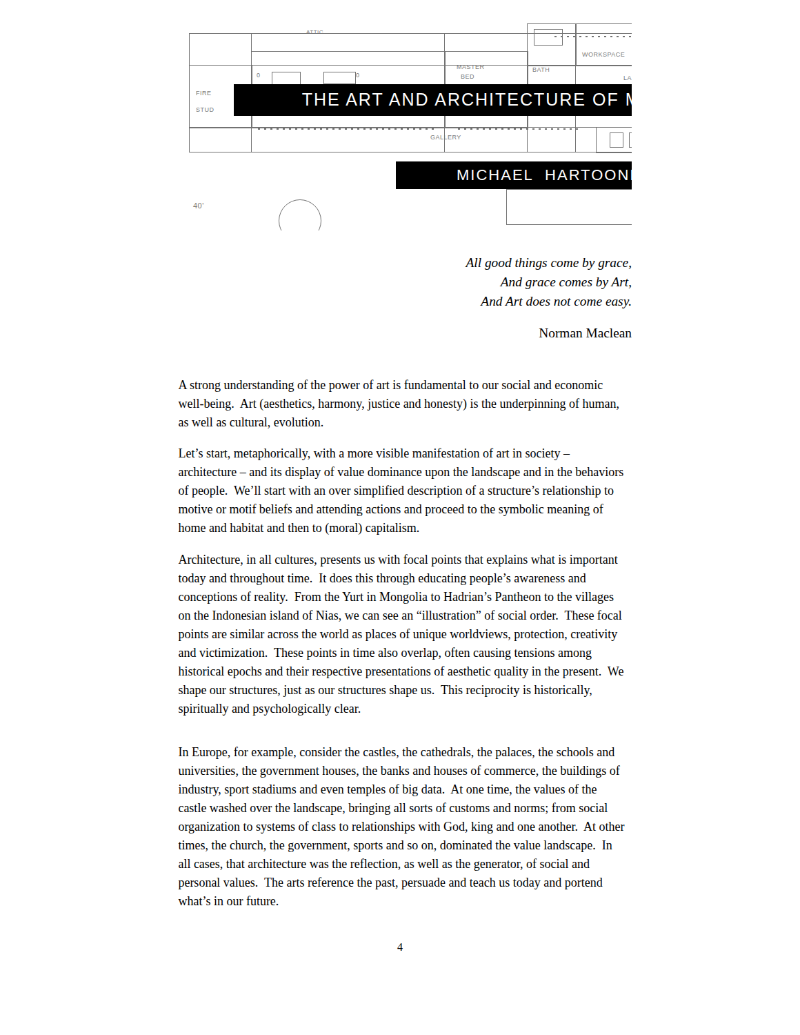Fire
Stud
0
0
Master
Bed
Bath
Workspace
Laundry
Carport
Pump
Gallery
Dining
Plant
Terrace
40'
Attic
The Art and Architecture of Moral Capitalism
Michael Hartoonian
All good things come by grace,
And grace comes by Art,
And Art does not come easy.
Norman Maclean
A strong understanding of the power of art is fundamental to our social and economic well-being. Art (aesthetics, harmony, justice and honesty) is the underpinning of human, as well as cultural, evolution.
Let’s start, metaphorically, with a more visible manifestation of art in society – architecture – and its display of value dominance upon the landscape and in the behaviors of people. We’ll start with an over simplified description of a structure’s relationship to motive or motif beliefs and attending actions and proceed to the symbolic meaning of home and habitat and then to (moral) capitalism.
Architecture, in all cultures, presents us with focal points that explains what is important today and throughout time. It does this through educating people’s awareness and conceptions of reality. From the Yurt in Mongolia to Hadrian’s Pantheon to the villages on the Indonesian island of Nias, we can see an “illustration” of social order. These focal points are similar across the world as places of unique worldviews, protection, creativity and victimization. These points in time also overlap, often causing tensions among historical epochs and their respective presentations of aesthetic quality in the present. We shape our structures, just as our structures shape us. This reciprocity is historically, spiritually and psychologically clear.
In Europe, for example, consider the castles, the cathedrals, the palaces, the schools and universities, the government houses, the banks and houses of commerce, the buildings of industry, sport stadiums and even temples of big data. At one time, the values of the castle washed over the landscape, bringing all sorts of customs and norms; from social organization to systems of class to relationships with God, king and one another. At other times, the church, the government, sports and so on, dominated the value landscape. In all cases, that architecture was the reflection, as well as the generator, of social and personal values. The arts reference the past, persuade and teach us today and portend what’s in our future.
4